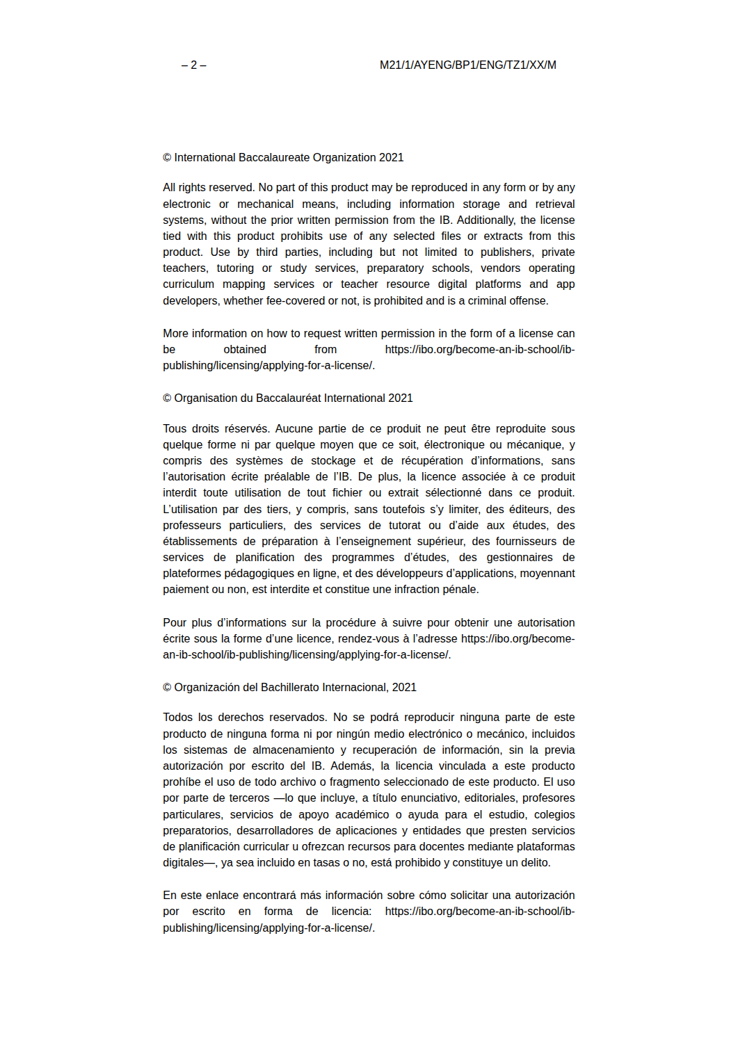– 2 – M21/1/AYENG/BP1/ENG/TZ1/XX/M
© International Baccalaureate Organization 2021
All rights reserved. No part of this product may be reproduced in any form or by any electronic or mechanical means, including information storage and retrieval systems, without the prior written permission from the IB. Additionally, the license tied with this product prohibits use of any selected files or extracts from this product. Use by third parties, including but not limited to publishers, private teachers, tutoring or study services, preparatory schools, vendors operating curriculum mapping services or teacher resource digital platforms and app developers, whether fee-covered or not, is prohibited and is a criminal offense.
More information on how to request written permission in the form of a license can be obtained from https://ibo.org/become-an-ib-school/ib-publishing/licensing/applying-for-a-license/.
© Organisation du Baccalauréat International 2021
Tous droits réservés. Aucune partie de ce produit ne peut être reproduite sous quelque forme ni par quelque moyen que ce soit, électronique ou mécanique, y compris des systèmes de stockage et de récupération d’informations, sans l’autorisation écrite préalable de l’IB. De plus, la licence associée à ce produit interdit toute utilisation de tout fichier ou extrait sélectionné dans ce produit. L’utilisation par des tiers, y compris, sans toutefois s’y limiter, des éditeurs, des professeurs particuliers, des services de tutorat ou d’aide aux études, des établissements de préparation à l’enseignement supérieur, des fournisseurs de services de planification des programmes d’études, des gestionnaires de plateformes pédagogiques en ligne, et des développeurs d’applications, moyennant paiement ou non, est interdite et constitue une infraction pénale.
Pour plus d’informations sur la procédure à suivre pour obtenir une autorisation écrite sous la forme d’une licence, rendez-vous à l’adresse https://ibo.org/become-an-ib-school/ib-publishing/licensing/applying-for-a-license/.
© Organización del Bachillerato Internacional, 2021
Todos los derechos reservados. No se podrá reproducir ninguna parte de este producto de ninguna forma ni por ningún medio electrónico o mecánico, incluidos los sistemas de almacenamiento y recuperación de información, sin la previa autorización por escrito del IB. Además, la licencia vinculada a este producto prohíbe el uso de todo archivo o fragmento seleccionado de este producto. El uso por parte de terceros —lo que incluye, a título enunciativo, editoriales, profesores particulares, servicios de apoyo académico o ayuda para el estudio, colegios preparatorios, desarrolladores de aplicaciones y entidades que presten servicios de planificación curricular u ofrezcan recursos para docentes mediante plataformas digitales—, ya sea incluido en tasas o no, está prohibido y constituye un delito.
En este enlace encontrará más información sobre cómo solicitar una autorización por escrito en forma de licencia: https://ibo.org/become-an-ib-school/ib-publishing/licensing/applying-for-a-license/.